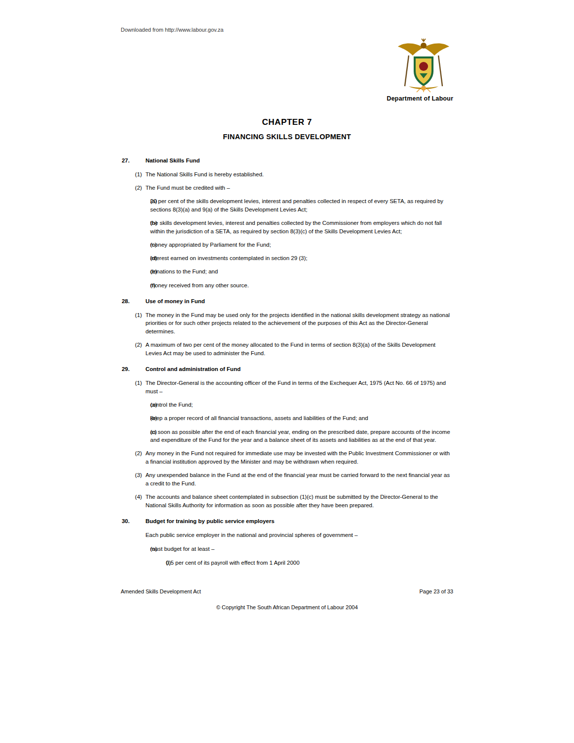Downloaded from http://www.labour.gov.za
Department of Labour
CHAPTER 7
FINANCING SKILLS DEVELOPMENT
27. National Skills Fund
(1) The National Skills Fund is hereby established.
(2) The Fund must be credited with –
(a) 20 per cent of the skills development levies, interest and penalties collected in respect of every SETA, as required by sections 8(3)(a) and 9(a) of the Skills Development Levies Act;
(b) the skills development levies, interest and penalties collected by the Commissioner from employers which do not fall within the jurisdiction of a SETA, as required by section 8(3)(c) of the Skills Development Levies Act;
(c) money appropriated by Parliament for the Fund;
(d) interest earned on investments contemplated in section 29 (3);
(e) donations to the Fund; and
(f) money received from any other source.
28. Use of money in Fund
(1) The money in the Fund may be used only for the projects identified in the national skills development strategy as national priorities or for such other projects related to the achievement of the purposes of this Act as the Director-General determines.
(2) A maximum of two per cent of the money allocated to the Fund in terms of section 8(3)(a) of the Skills Development Levies Act may be used to administer the Fund.
29. Control and administration of Fund
(1) The Director-General is the accounting officer of the Fund in terms of the Exchequer Act, 1975 (Act No. 66 of 1975) and must –
(a) control the Fund;
(b) keep a proper record of all financial transactions, assets and liabilities of the Fund; and
(c) as soon as possible after the end of each financial year, ending on the prescribed date, prepare accounts of the income and expenditure of the Fund for the year and a balance sheet of its assets and liabilities as at the end of that year.
(2) Any money in the Fund not required for immediate use may be invested with the Public Investment Commissioner or with a financial institution approved by the Minister and may be withdrawn when required.
(3) Any unexpended balance in the Fund at the end of the financial year must be carried forward to the next financial year as a credit to the Fund.
(4) The accounts and balance sheet contemplated in subsection (1)(c) must be submitted by the Director-General to the National Skills Authority for information as soon as possible after they have been prepared.
30. Budget for training by public service employers
Each public service employer in the national and provincial spheres of government –
(a) must budget for at least –
(i) 0,5 per cent of its payroll with effect from 1 April 2000
Amended Skills Development Act Page 23 of 33
© Copyright The South African Department of Labour 2004